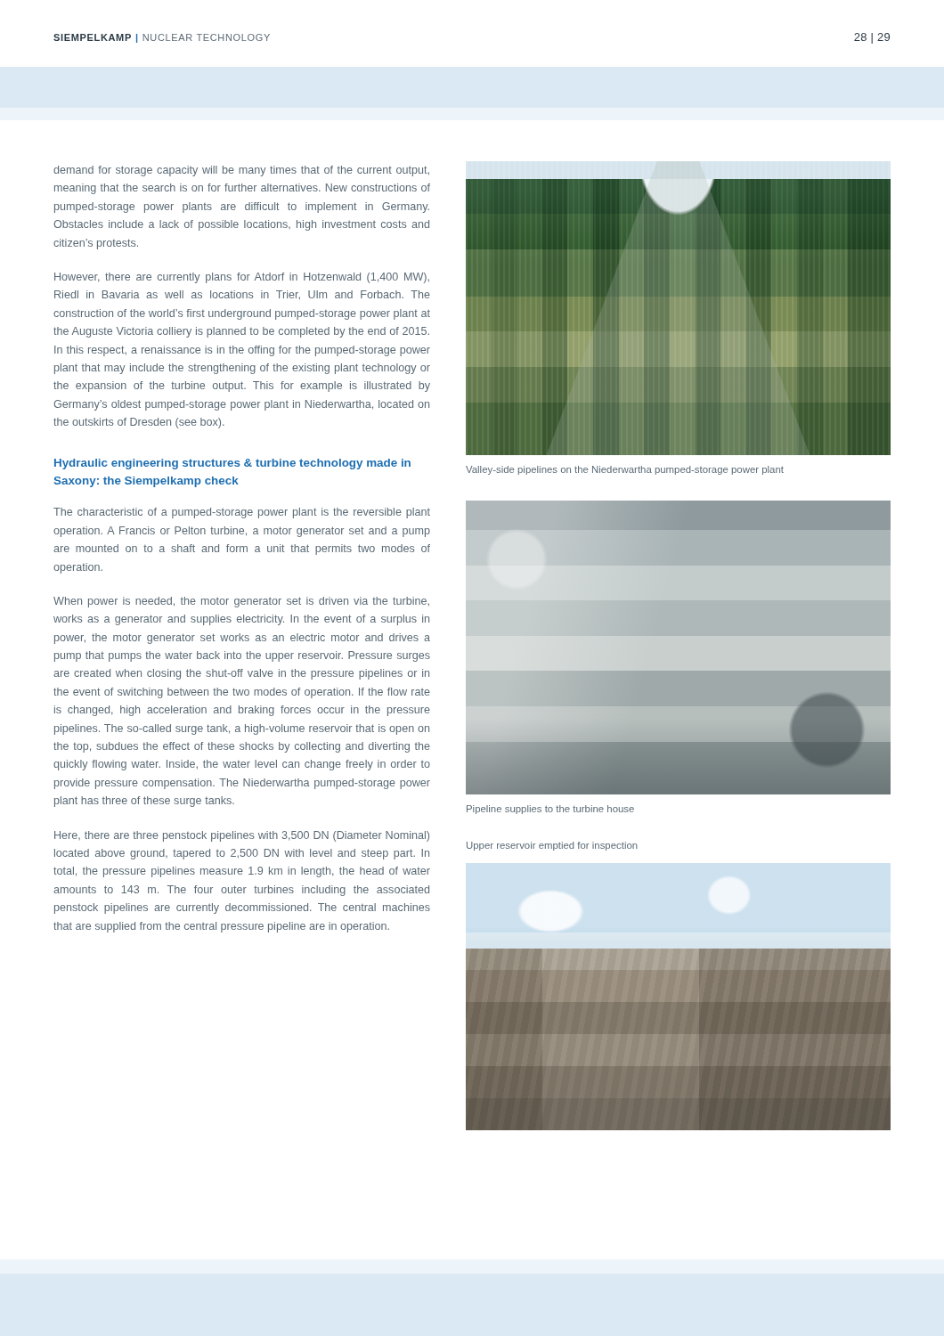SIEMPELKAMP|NUCLEAR TECHNOLOGY
28 | 29
demand for storage capacity will be many times that of the current output, meaning that the search is on for further alternatives. New constructions of pumped-storage power plants are difficult to implement in Germany. Obstacles include a lack of possible locations, high investment costs and citizen’s protests.
However, there are currently plans for Atdorf in Hotzenwald (1,400 MW), Riedl in Bavaria as well as locations in Trier, Ulm and Forbach. The construction of the world’s first underground pumped-storage power plant at the Auguste Victoria colliery is planned to be completed by the end of 2015. In this respect, a renaissance is in the offing for the pumped-storage power plant that may include the strengthening of the existing plant technology or the expansion of the turbine output. This for example is illustrated by Germany’s oldest pumped-storage power plant in Niederwartha, located on the outskirts of Dresden (see box).
Hydraulic engineering structures & turbine technology made in Saxony: the Siempelkamp check
The characteristic of a pumped-storage power plant is the reversible plant operation. A Francis or Pelton turbine, a motor generator set and a pump are mounted on to a shaft and form a unit that permits two modes of operation.
When power is needed, the motor generator set is driven via the turbine, works as a generator and supplies electricity. In the event of a surplus in power, the motor generator set works as an electric motor and drives a pump that pumps the water back into the upper reservoir. Pressure surges are created when closing the shut-off valve in the pressure pipelines or in the event of switching between the two modes of operation. If the flow rate is changed, high acceleration and braking forces occur in the pressure pipelines. The so-called surge tank, a high-volume reservoir that is open on the top, subdues the effect of these shocks by collecting and diverting the quickly flowing water. Inside, the water level can change freely in order to provide pressure compensation. The Niederwartha pumped-storage power plant has three of these surge tanks.
Here, there are three penstock pipelines with 3,500 DN (Diameter Nominal) located above ground, tapered to 2,500 DN with level and steep part. In total, the pressure pipelines measure 1.9 km in length, the head of water amounts to 143 m. The four outer turbines including the associated penstock pipelines are currently decommissioned. The central machines that are supplied from the central pressure pipeline are in operation.
Valley-side pipelines on the Niederwartha pumped-storage power plant
Pipeline supplies to the turbine house
Upper reservoir emptied for inspection